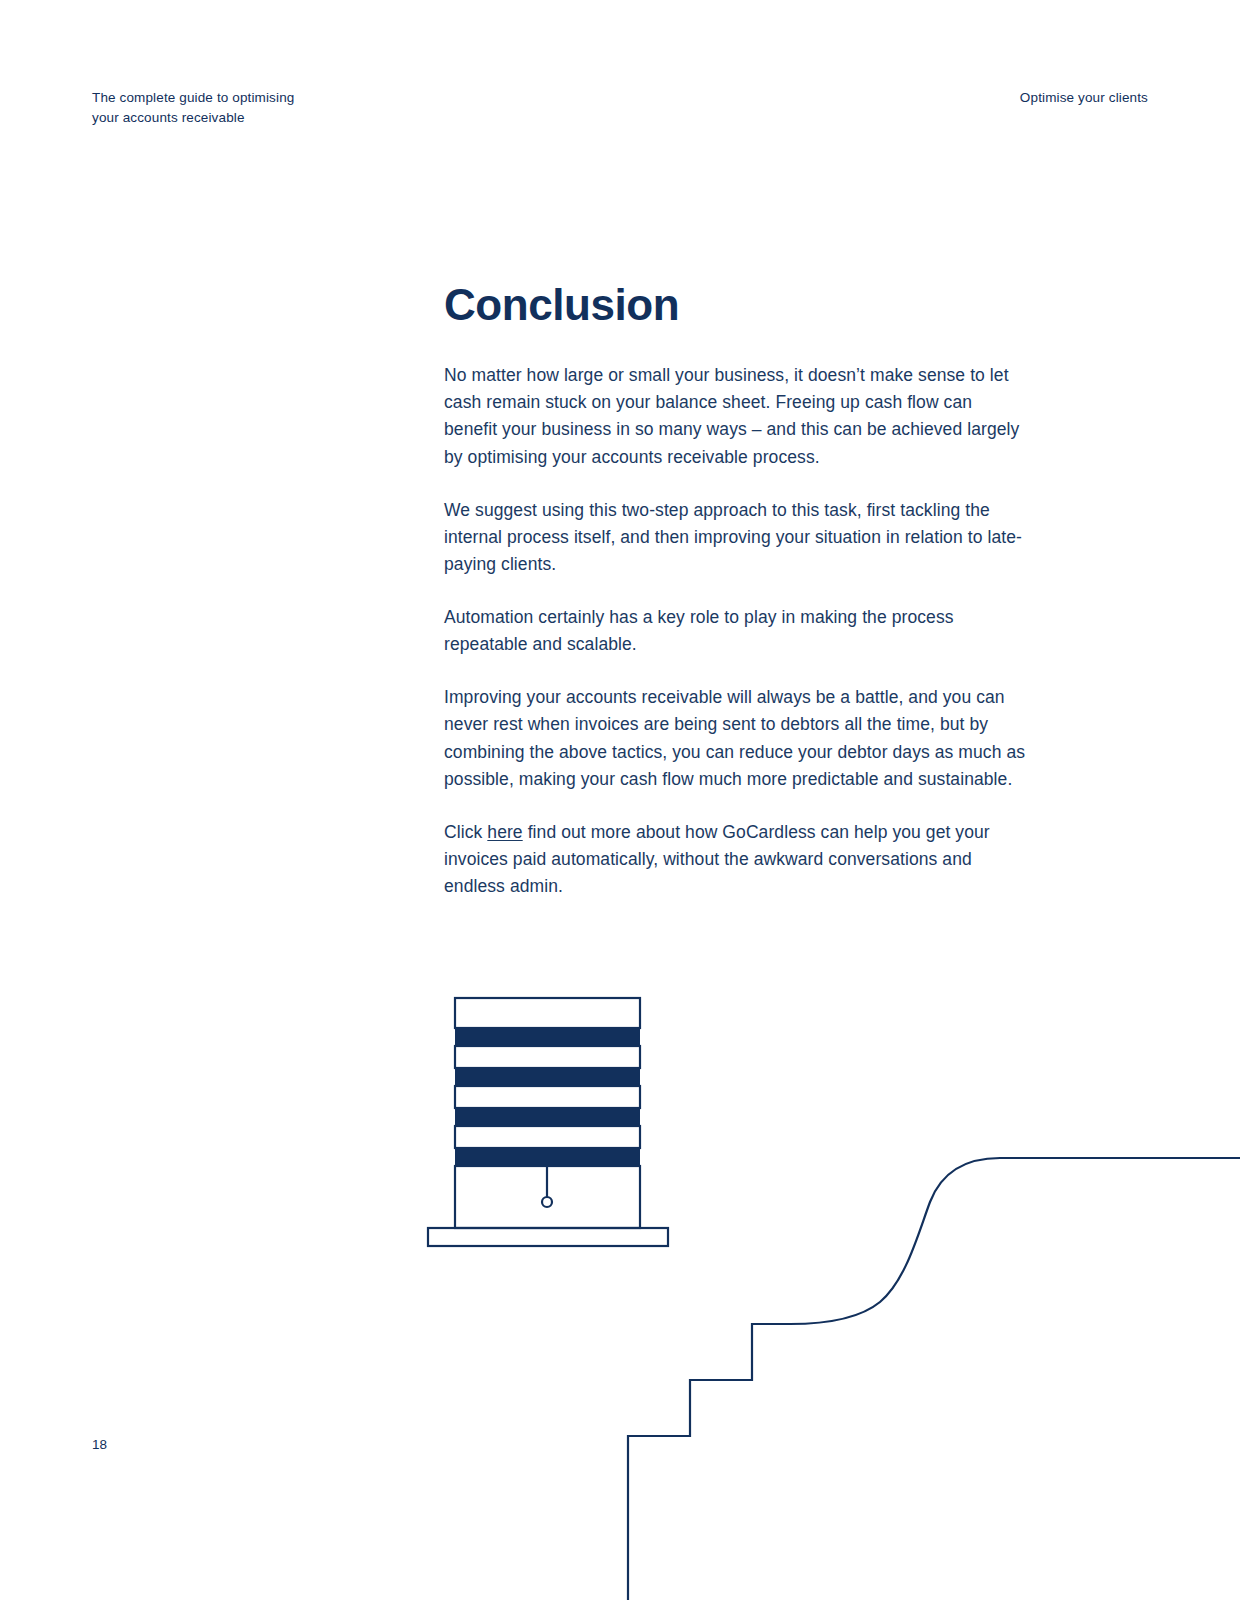The complete guide to optimising
your accounts receivable
Optimise your clients
Conclusion
No matter how large or small your business, it doesn’t make sense to let cash remain stuck on your balance sheet. Freeing up cash flow can benefit your business in so many ways – and this can be achieved largely by optimising your accounts receivable process.
We suggest using this two-step approach to this task, first tackling the internal process itself, and then improving your situation in relation to late-paying clients.
Automation certainly has a key role to play in making the process repeatable and scalable.
Improving your accounts receivable will always be a battle, and you can never rest when invoices are being sent to debtors all the time, but by combining the above tactics, you can reduce your debtor days as much as possible, making your cash flow much more predictable and sustainable.
Click here find out more about how GoCardless can help you get your invoices paid automatically, without the awkward conversations and endless admin.
18